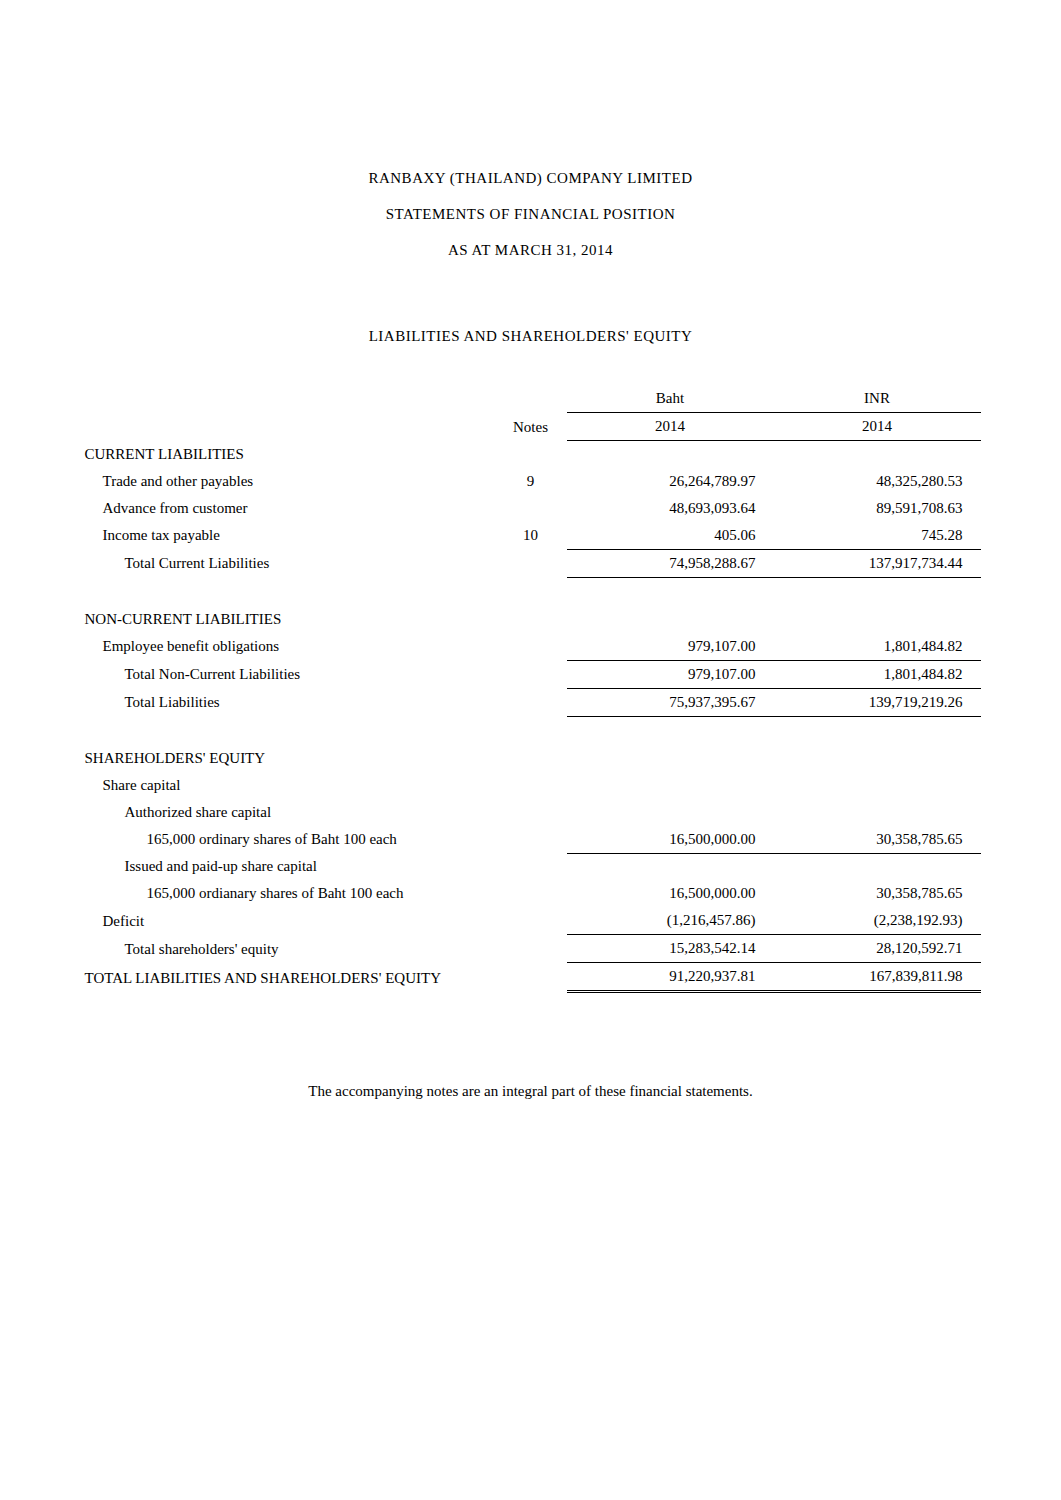RANBAXY (THAILAND) COMPANY LIMITED
STATEMENTS OF FINANCIAL POSITION
AS AT MARCH 31, 2014
LIABILITIES AND SHAREHOLDERS' EQUITY
| | | Baht | INR |
| | Notes | 2014 | 2014 |
| CURRENT LIABILITIES | | | |
| Trade and other payables | 9 | 26,264,789.97 | 48,325,280.53 |
| Advance from customer | | 48,693,093.64 | 89,591,708.63 |
| Income tax payable | 10 | 405.06 | 745.28 |
| Total Current Liabilities | | 74,958,288.67 | 137,917,734.44 |
| NON-CURRENT LIABILITIES | | | |
| Employee benefit obligations | | 979,107.00 | 1,801,484.82 |
| Total Non‑Current Liabilities | | 979,107.00 | 1,801,484.82 |
| Total Liabilities | | 75,937,395.67 | 139,719,219.26 |
| SHAREHOLDERS' EQUITY | | | |
| Share capital | | | |
| Authorized share capital | | | |
| 165,000 ordinary shares of Baht 100 each | | 16,500,000.00 | 30,358,785.65 |
| Issued and paid‑up share capital | | | |
| 165,000 ordianary shares of Baht 100 each | | 16,500,000.00 | 30,358,785.65 |
| Deficit | | (1,216,457.86) | (2,238,192.93) |
| Total shareholders' equity | | 15,283,542.14 | 28,120,592.71 |
| TOTAL LIABILITIES AND SHAREHOLDERS' EQUITY | | 91,220,937.81 | 167,839,811.98 |
The accompanying notes are an integral part of these financial statements.